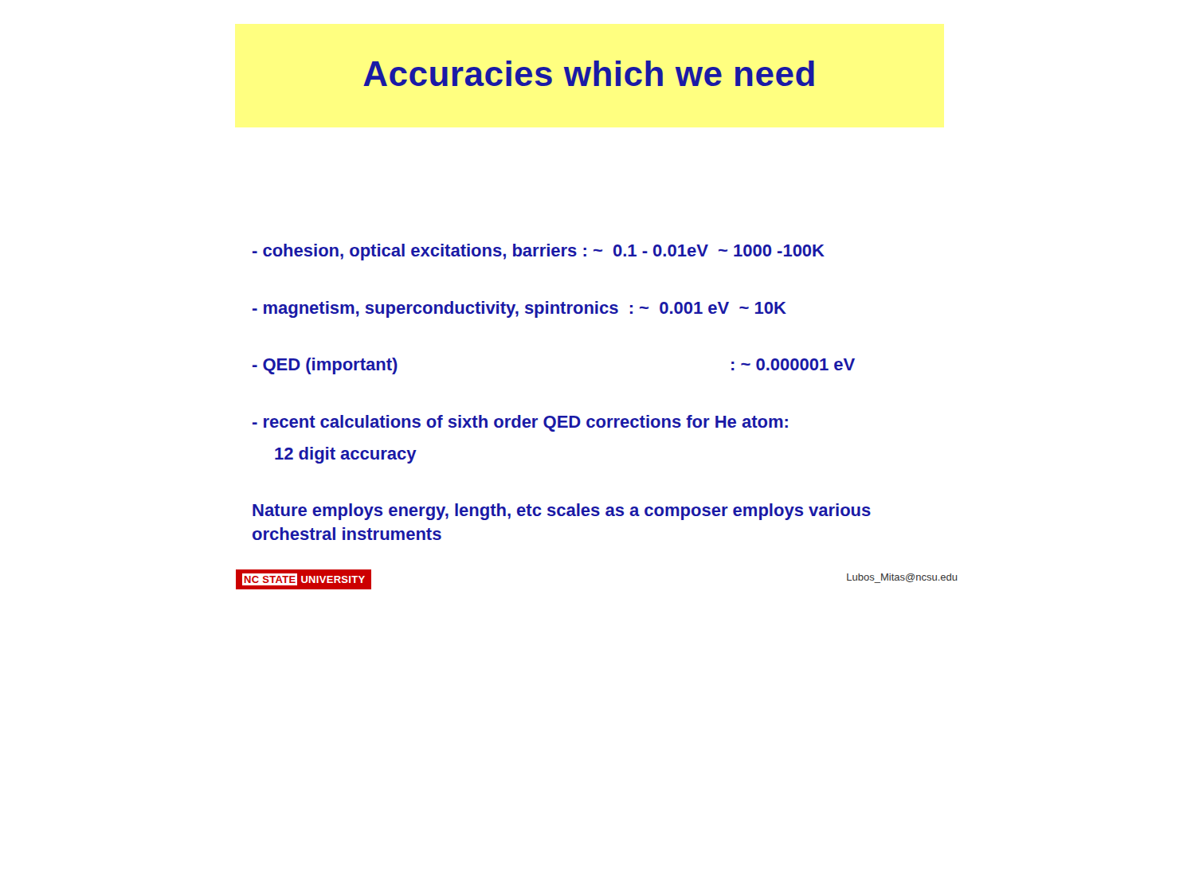Accuracies which we need
- cohesion, optical excitations, barriers : ~ 0.1 - 0.01eV ~ 1000 -100K
- magnetism, superconductivity, spintronics : ~ 0.001 eV ~ 10K
- QED (important): ~ 0.000001 eV
- recent calculations of sixth order QED corrections for He atom:
12 digit accuracy
Nature employs energy, length, etc scales as a composer employs various orchestral instruments
NC STATE UNIVERSITY
Lubos_Mitas@ncsu.edu